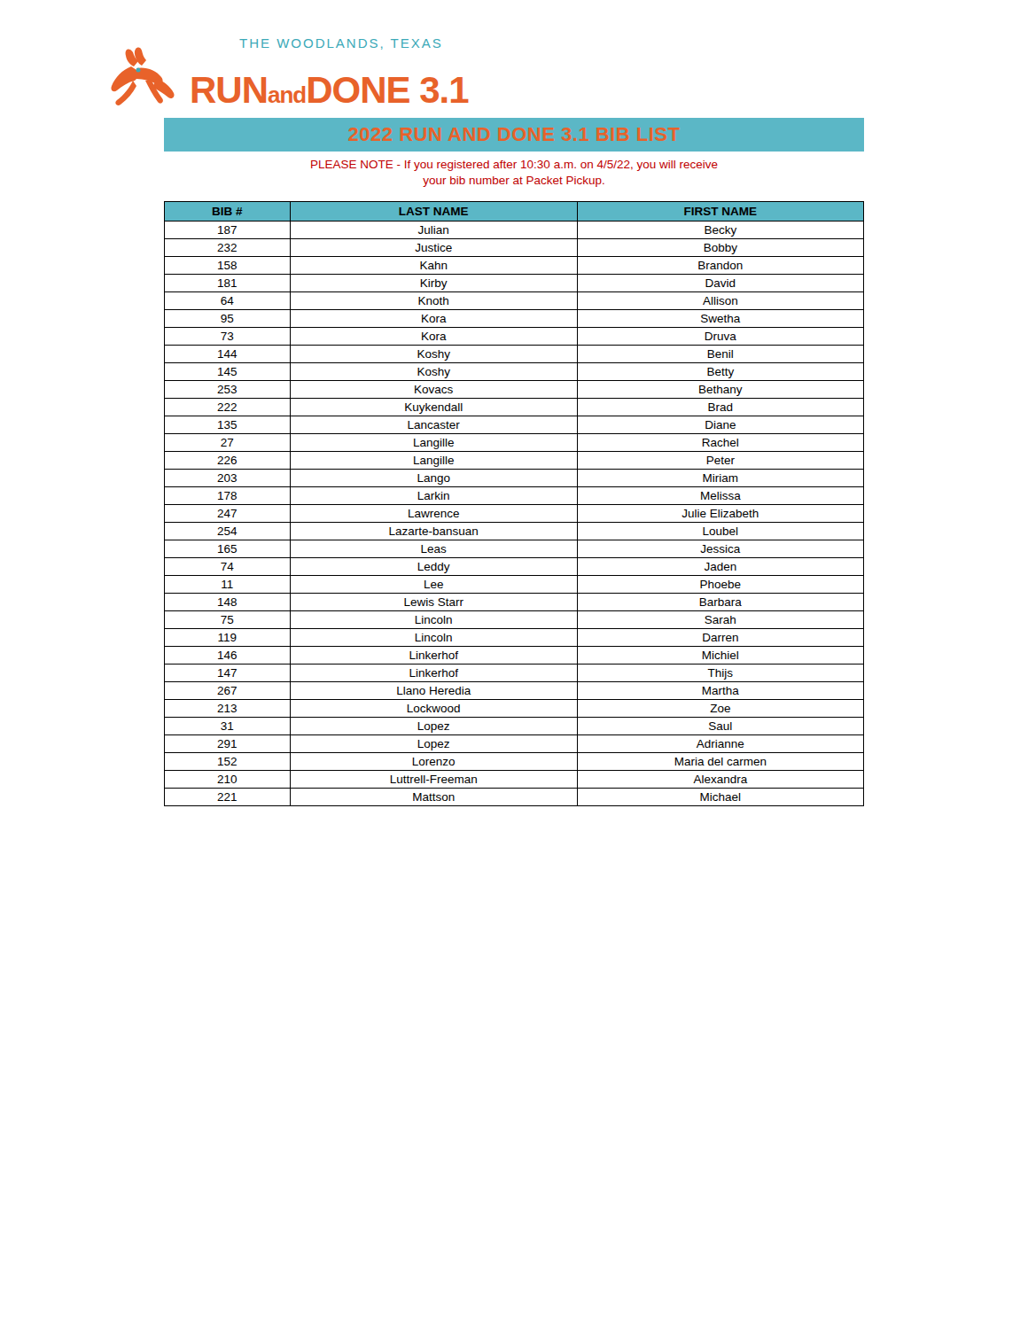THE WOODLANDS, TEXAS
RUNand DONE 3.1
2022 RUN AND DONE 3.1 BIB LIST
PLEASE NOTE - If you registered after 10:30 a.m. on 4/5/22, you will receive
your bib number at Packet Pickup.
| BIB # | LAST NAME | FIRST NAME |
| --- | --- | --- |
| 187 | Julian | Becky |
| 232 | Justice | Bobby |
| 158 | Kahn | Brandon |
| 181 | Kirby | David |
| 64 | Knoth | Allison |
| 95 | Kora | Swetha |
| 73 | Kora | Druva |
| 144 | Koshy | Benil |
| 145 | Koshy | Betty |
| 253 | Kovacs | Bethany |
| 222 | Kuykendall | Brad |
| 135 | Lancaster | Diane |
| 27 | Langille | Rachel |
| 226 | Langille | Peter |
| 203 | Lango | Miriam |
| 178 | Larkin | Melissa |
| 247 | Lawrence | Julie Elizabeth |
| 254 | Lazarte-bansuan | Loubel |
| 165 | Leas | Jessica |
| 74 | Leddy | Jaden |
| 11 | Lee | Phoebe |
| 148 | Lewis Starr | Barbara |
| 75 | Lincoln | Sarah |
| 119 | Lincoln | Darren |
| 146 | Linkerhof | Michiel |
| 147 | Linkerhof | Thijs |
| 267 | Llano Heredia | Martha |
| 213 | Lockwood | Zoe |
| 31 | Lopez | Saul |
| 291 | Lopez | Adrianne |
| 152 | Lorenzo | Maria del carmen |
| 210 | Luttrell-Freeman | Alexandra |
| 221 | Mattson | Michael |